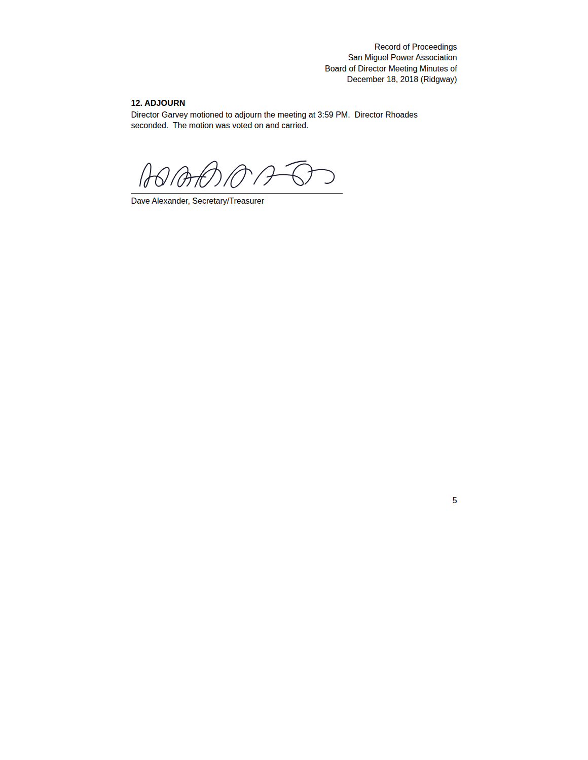Record of Proceedings
San Miguel Power Association
Board of Director Meeting Minutes of
December 18, 2018 (Ridgway)
12. ADJOURN
Director Garvey motioned to adjourn the meeting at 3:59 PM. Director Rhoades seconded. The motion was voted on and carried.
Dave Alexander, Secretary/Treasurer
5